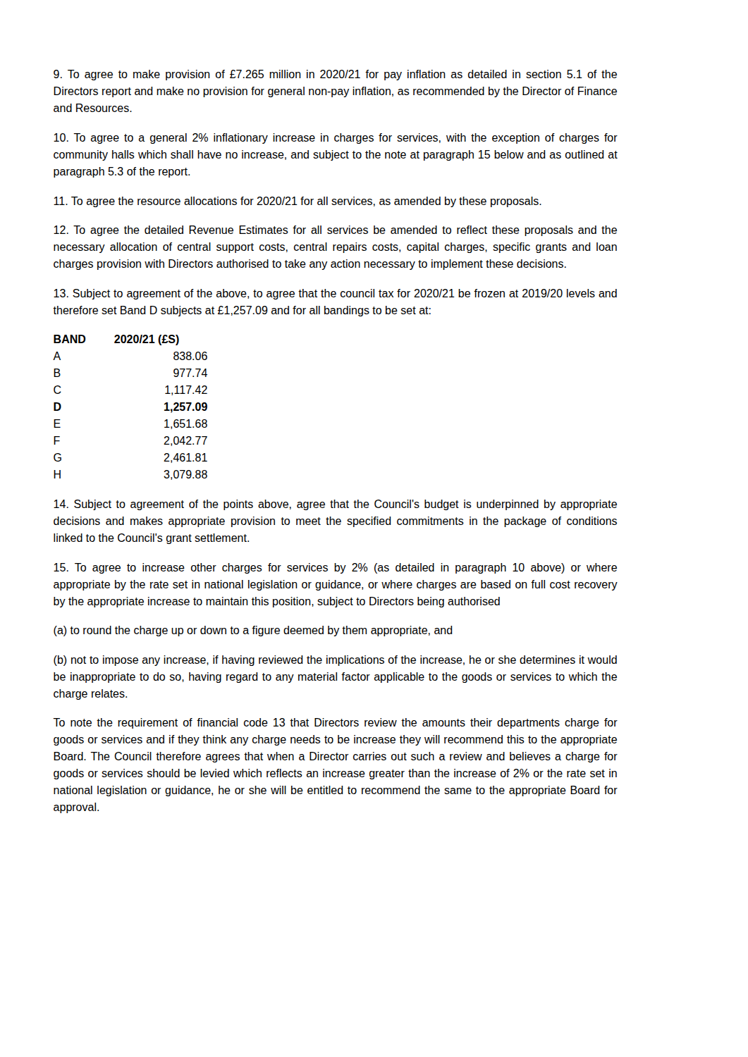9. To agree to make provision of £7.265 million in 2020/21 for pay inflation as detailed in section 5.1 of the Directors report and make no provision for general non-pay inflation, as recommended by the Director of Finance and Resources.
10. To agree to a general 2% inflationary increase in charges for services, with the exception of charges for community halls which shall have no increase, and subject to the note at paragraph 15 below and as outlined at paragraph 5.3 of the report.
11. To agree the resource allocations for 2020/21 for all services, as amended by these proposals.
12. To agree the detailed Revenue Estimates for all services be amended to reflect these proposals and the necessary allocation of central support costs, central repairs costs, capital charges, specific grants and loan charges provision with Directors authorised to take any action necessary to implement these decisions.
13. Subject to agreement of the above, to agree that the council tax for 2020/21 be frozen at 2019/20 levels and therefore set Band D subjects at £1,257.09 and for all bandings to be set at:
| BAND | 2020/21 (£S) |
| --- | --- |
| A | 838.06 |
| B | 977.74 |
| C | 1,117.42 |
| D | 1,257.09 |
| E | 1,651.68 |
| F | 2,042.77 |
| G | 2,461.81 |
| H | 3,079.88 |
14. Subject to agreement of the points above, agree that the Council's budget is underpinned by appropriate decisions and makes appropriate provision to meet the specified commitments in the package of conditions linked to the Council's grant settlement.
15. To agree to increase other charges for services by 2% (as detailed in paragraph 10 above) or where appropriate by the rate set in national legislation or guidance, or where charges are based on full cost recovery by the appropriate increase to maintain this position, subject to Directors being authorised
(a) to round the charge up or down to a figure deemed by them appropriate, and
(b) not to impose any increase, if having reviewed the implications of the increase, he or she determines it would be inappropriate to do so, having regard to any material factor applicable to the goods or services to which the charge relates.
To note the requirement of financial code 13 that Directors review the amounts their departments charge for goods or services and if they think any charge needs to be increase they will recommend this to the appropriate Board. The Council therefore agrees that when a Director carries out such a review and believes a charge for goods or services should be levied which reflects an increase greater than the increase of 2% or the rate set in national legislation or guidance, he or she will be entitled to recommend the same to the appropriate Board for approval.